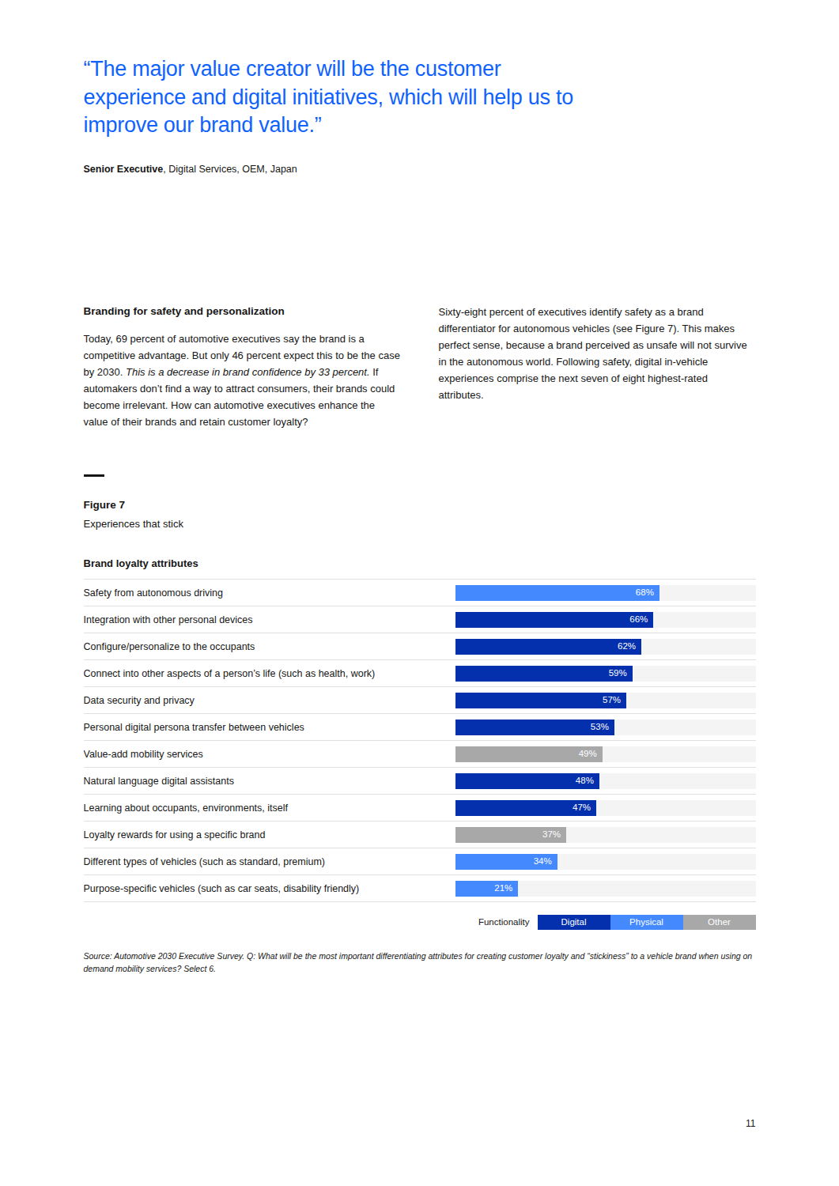“The major value creator will be the customer experience and digital initiatives, which will help us to improve our brand value.”
Senior Executive, Digital Services, OEM, Japan
Branding for safety and personalization
Today, 69 percent of automotive executives say the brand is a competitive advantage. But only 46 percent expect this to be the case by 2030. This is a decrease in brand confidence by 33 percent. If automakers don’t find a way to attract consumers, their brands could become irrelevant. How can automotive executives enhance the value of their brands and retain customer loyalty?
Sixty-eight percent of executives identify safety as a brand differentiator for autonomous vehicles (see Figure 7). This makes perfect sense, because a brand perceived as unsafe will not survive in the autonomous world. Following safety, digital in-vehicle experiences comprise the next seven of eight highest-rated attributes.
Figure 7
Experiences that stick
Brand loyalty attributes
| Safety from autonomous driving | 68% |
| Integration with other personal devices | 66% |
| Configure/personalize to the occupants | 62% |
| Connect into other aspects of a person’s life (such as health, work) | 59% |
| Data security and privacy | 57% |
| Personal digital persona transfer between vehicles | 53% |
| Value-add mobility services | 49% |
| Natural language digital assistants | 48% |
| Learning about occupants, environments, itself | 47% |
| Loyalty rewards for using a specific brand | 37% |
| Different types of vehicles (such as standard, premium) | 34% |
| Purpose-specific vehicles (such as car seats, disability friendly) | 21% |
Functionality Digital Physical Other
Source: Automotive 2030 Executive Survey. Q: What will be the most important differentiating attributes for creating customer loyalty and “stickiness” to a vehicle brand when using on demand mobility services? Select 6.
11